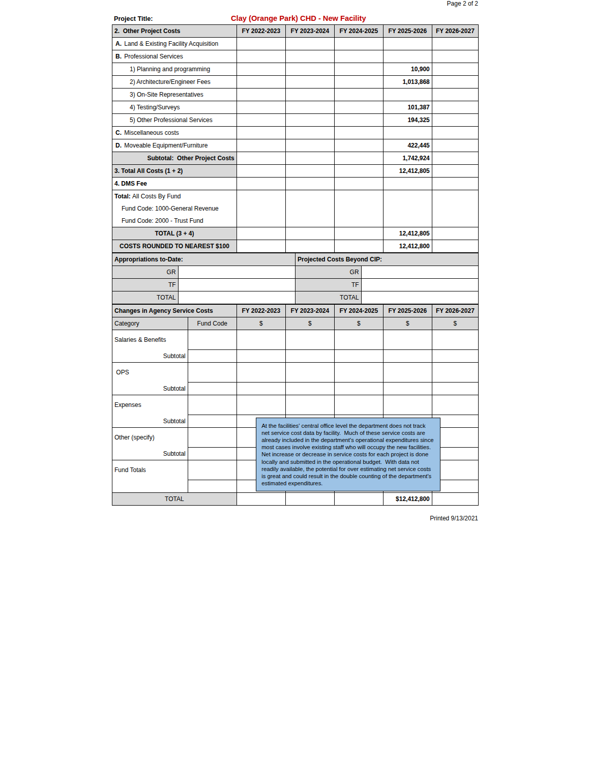Page 2 of 2
Project Title:
Clay (Orange Park) CHD - New Facility
| 2. Other Project Costs | FY 2022-2023 | FY 2023-2024 | FY 2024-2025 | FY 2025-2026 | FY 2026-2027 |
| A. Land & Existing Facility Acquisition | | | | | |
| B. Professional Services | | | | | |
| 1) Planning and programming | | | | 10,900 | |
| 2) Architecture/Engineer Fees | | | | 1,013,868 | |
| 3) On-Site Representatives | | | | | |
| 4) Testing/Surveys | | | | 101,387 | |
| 5) Other Professional Services | | | | 194,325 | |
| C. Miscellaneous costs | | | | | |
| D. Moveable Equipment/Furniture | | | | 422,445 | |
| Subtotal: Other Project Costs | | | | 1,742,924 | |
| 3. Total All Costs (1 + 2) | | | | 12,412,805 | |
| 4. DMS Fee | | | | | |
| Total: All Costs By Fund | | | | | |
| Fund Code: 1000-General Revenue |
| Fund Code: 2000 - Trust Fund |
| TOTAL (3 + 4) | | | | 12,412,805 | |
| COSTS ROUNDED TO NEAREST $100 | | | | 12,412,800 | |
| Appropriations to-Date: | Projected Costs Beyond CIP: |
| GR | | GR | |
| TF | | TF | |
| TOTAL | | TOTAL | |
| Changes in Agency Service Costs | FY 2022-2023 | FY 2023-2024 | FY 2024-2025 | FY 2025-2026 | FY 2026-2027 |
| Category | Fund Code | $ | $ | $ | $ | $ |
| Salaries & Benefits | | | | | | |
| Subtotal | | | | | | |
| OPS | | | | | | |
| Subtotal | | | | | | |
| Expenses | | | | | | |
| Subtotal | | | | | | |
| Other (specify) | | | | | | |
| Subtotal | | | | | | |
| Fund Totals | | | | | | |
| TOTAL | | | | $12,412,800 | |
At the facilities' central office level the department does not track net service cost data by facility. Much of these service costs are already included in the department's operational expenditures since most cases involve existing staff who will occupy the new facilities. Net increase or decrease in service costs for each project is done locally and submitted in the operational budget. With data not readily available, the potential for over estimating net service costs is great and could result in the double counting of the department's estimated expenditures.
Printed 9/13/2021